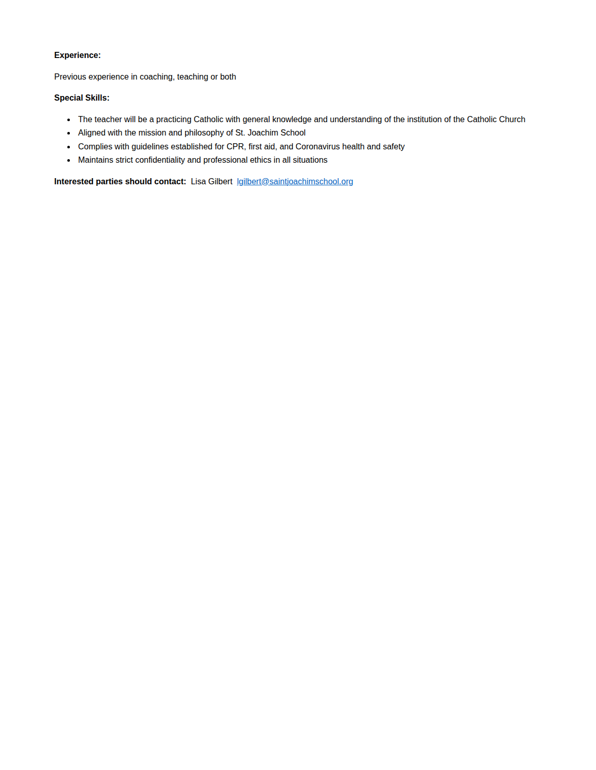Experience:
Previous experience in coaching, teaching or both
Special Skills:
The teacher will be a practicing Catholic with general knowledge and understanding of the institution of the Catholic Church
Aligned with the mission and philosophy of St. Joachim School
Complies with guidelines established for CPR, first aid, and Coronavirus health and safety
Maintains strict confidentiality and professional ethics in all situations
Interested parties should contact: Lisa Gilbert lgilbert@saintjoachimschool.org